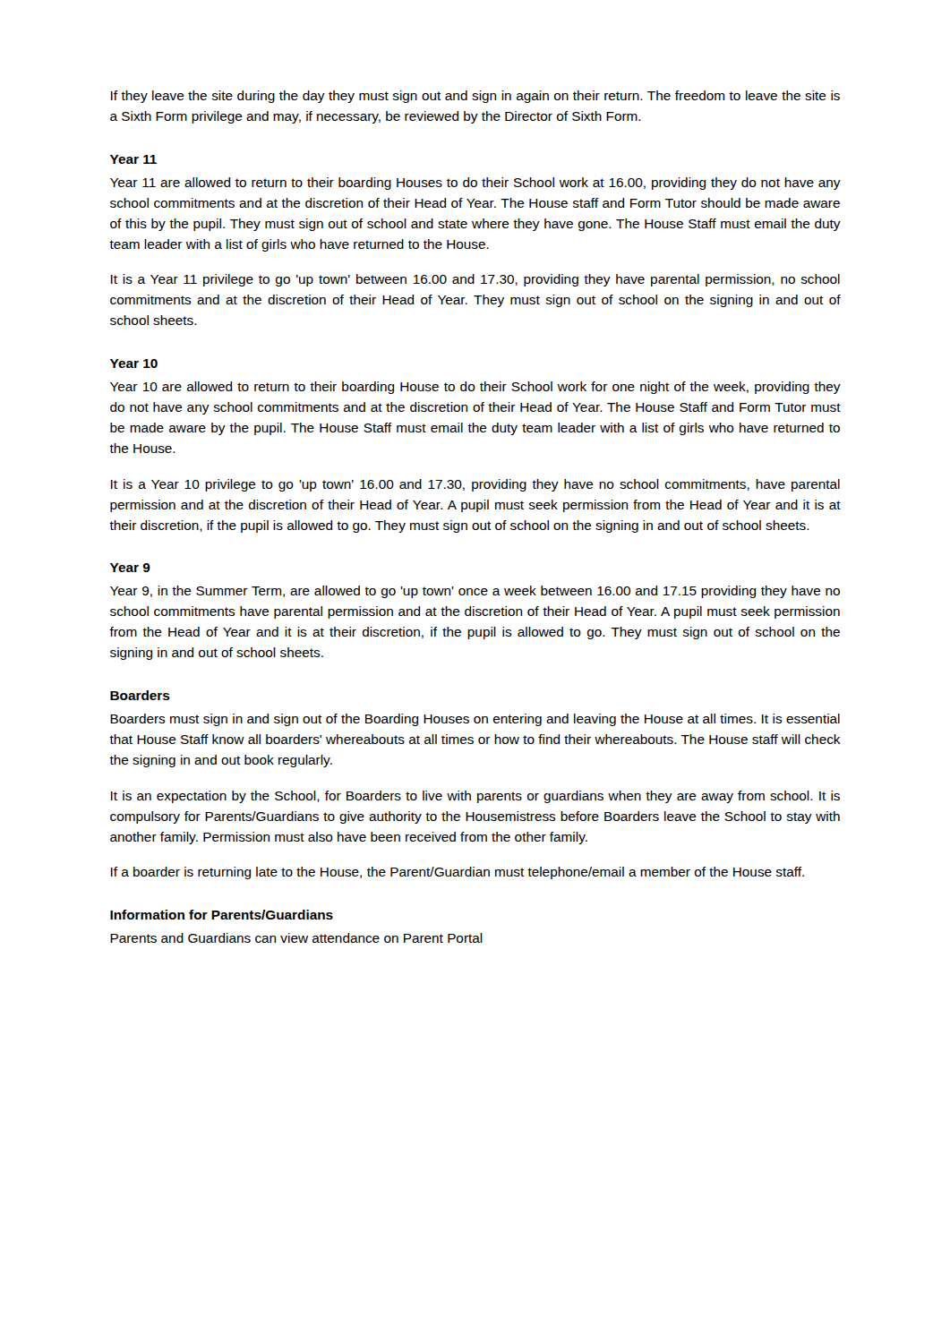If they leave the site during the day they must sign out and sign in again on their return. The freedom to leave the site is a Sixth Form privilege and may, if necessary, be reviewed by the Director of Sixth Form.
Year 11
Year 11 are allowed to return to their boarding Houses to do their School work at 16.00, providing they do not have any school commitments and at the discretion of their Head of Year. The House staff and Form Tutor should be made aware of this by the pupil. They must sign out of school and state where they have gone. The House Staff must email the duty team leader with a list of girls who have returned to the House.
It is a Year 11 privilege to go 'up town' between 16.00 and 17.30, providing they have parental permission, no school commitments and at the discretion of their Head of Year. They must sign out of school on the signing in and out of school sheets.
Year 10
Year 10 are allowed to return to their boarding House to do their School work for one night of the week, providing they do not have any school commitments and at the discretion of their Head of Year. The House Staff and Form Tutor must be made aware by the pupil. The House Staff must email the duty team leader with a list of girls who have returned to the House.
It is a Year 10 privilege to go 'up town' 16.00 and 17.30, providing they have no school commitments, have parental permission and at the discretion of their Head of Year. A pupil must seek permission from the Head of Year and it is at their discretion, if the pupil is allowed to go. They must sign out of school on the signing in and out of school sheets.
Year 9
Year 9, in the Summer Term, are allowed to go 'up town' once a week between 16.00 and 17.15 providing they have no school commitments have parental permission and at the discretion of their Head of Year. A pupil must seek permission from the Head of Year and it is at their discretion, if the pupil is allowed to go. They must sign out of school on the signing in and out of school sheets.
Boarders
Boarders must sign in and sign out of the Boarding Houses on entering and leaving the House at all times. It is essential that House Staff know all boarders' whereabouts at all times or how to find their whereabouts. The House staff will check the signing in and out book regularly.
It is an expectation by the School, for Boarders to live with parents or guardians when they are away from school. It is compulsory for Parents/Guardians to give authority to the Housemistress before Boarders leave the School to stay with another family. Permission must also have been received from the other family.
If a boarder is returning late to the House, the Parent/Guardian must telephone/email a member of the House staff.
Information for Parents/Guardians
Parents and Guardians can view attendance on Parent Portal